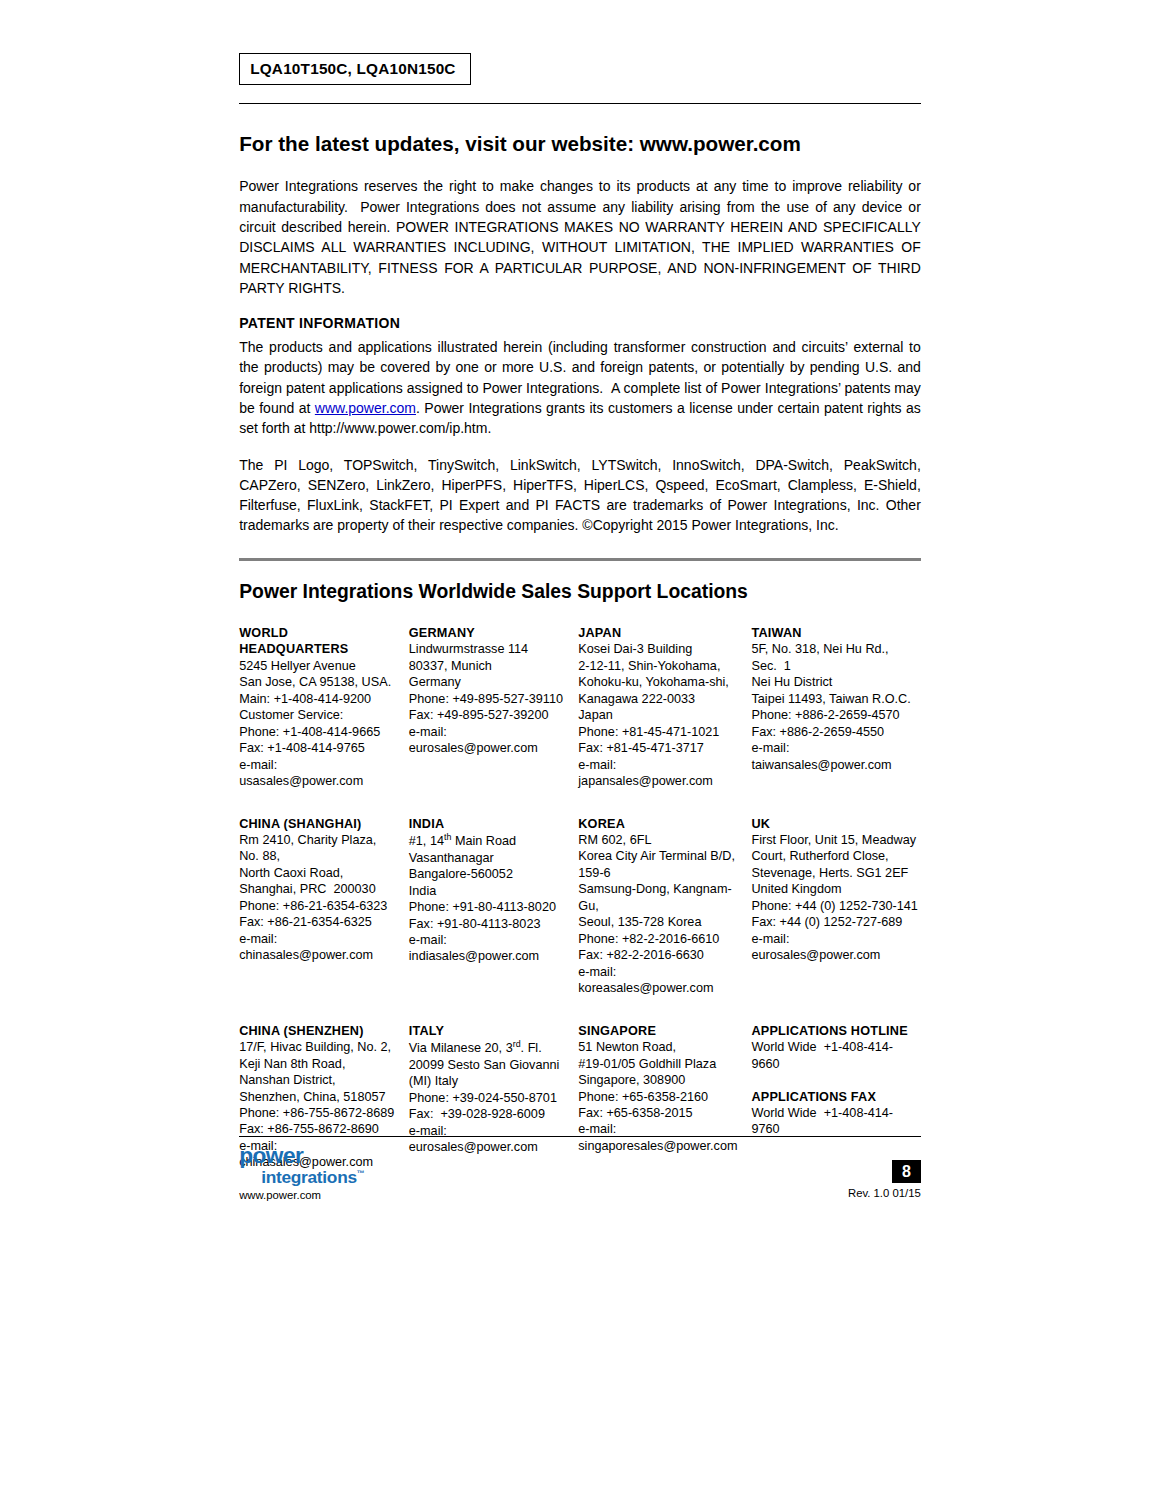LQA10T150C, LQA10N150C
For the latest updates, visit our website: www.power.com
Power Integrations reserves the right to make changes to its products at any time to improve reliability or manufacturability. Power Integrations does not assume any liability arising from the use of any device or circuit described herein. POWER INTEGRATIONS MAKES NO WARRANTY HEREIN AND SPECIFICALLY DISCLAIMS ALL WARRANTIES INCLUDING, WITHOUT LIMITATION, THE IMPLIED WARRANTIES OF MERCHANTABILITY, FITNESS FOR A PARTICULAR PURPOSE, AND NON-INFRINGEMENT OF THIRD PARTY RIGHTS.
PATENT INFORMATION
The products and applications illustrated herein (including transformer construction and circuits’ external to the products) may be covered by one or more U.S. and foreign patents, or potentially by pending U.S. and foreign patent applications assigned to Power Integrations. A complete list of Power Integrations’ patents may be found at www.power.com. Power Integrations grants its customers a license under certain patent rights as set forth at http://www.power.com/ip.htm.
The PI Logo, TOPSwitch, TinySwitch, LinkSwitch, LYTSwitch, InnoSwitch, DPA-Switch, PeakSwitch, CAPZero, SENZero, LinkZero, HiperPFS, HiperTFS, HiperLCS, Qspeed, EcoSmart, Clampless, E-Shield, Filterfuse, FluxLink, StackFET, PI Expert and PI FACTS are trademarks of Power Integrations, Inc. Other trademarks are property of their respective companies. ©Copyright 2015 Power Integrations, Inc.
Power Integrations Worldwide Sales Support Locations
| WORLD HEADQUARTERS 5245 Hellyer Avenue San Jose, CA 95138, USA. Main: +1-408-414-9200 Customer Service: Phone: +1-408-414-9665 Fax: +1-408-414-9765 e-mail: usasales@power.com | GERMANY Lindwurmstrasse 114 80337, Munich Germany Phone: +49-895-527-39110 Fax: +49-895-527-39200 e-mail: eurosales@power.com | JAPAN Kosei Dai-3 Building 2-12-11, Shin-Yokohama, Kohoku-ku, Yokohama-shi, Kanagawa 222-0033 Japan Phone: +81-45-471-1021 Fax: +81-45-471-3717 e-mail: japansales@power.com | TAIWAN 5F, No. 318, Nei Hu Rd., Sec. 1 Nei Hu District Taipei 11493, Taiwan R.O.C. Phone: +886-2-2659-4570 Fax: +886-2-2659-4550 e-mail: taiwansales@power.com |
| CHINA (SHANGHAI) Rm 2410, Charity Plaza, No. 88, North Caoxi Road, Shanghai, PRC 200030 Phone: +86-21-6354-6323 Fax: +86-21-6354-6325 e-mail: chinasales@power.com | INDIA #1, 14 th Main Road Vasanthanagar Bangalore-560052 India Phone: +91-80-4113-8020 Fax: +91-80-4113-8023 e-mail: indiasales@power.com | KOREA RM 602, 6FL Korea City Air Terminal B/D, 159-6 Samsung-Dong, Kangnam-Gu, Seoul, 135-728 Korea Phone: +82-2-2016-6610 Fax: +82-2-2016-6630 e-mail: koreasales@power.com | UK First Floor, Unit 15, Meadway Court, Rutherford Close, Stevenage, Herts. SG1 2EF United Kingdom Phone: +44 (0) 1252-730-141 Fax: +44 (0) 1252-727-689 e-mail: eurosales@power.com |
| CHINA (SHENZHEN) 17/F, Hivac Building, No. 2, Keji Nan 8th Road, Nanshan District, Shenzhen, China, 518057 Phone: +86-755-8672-8689 Fax: +86-755-8672-8690 e-mail: chinasales@power.com | ITALY Via Milanese 20, 3 rd . Fl. 20099 Sesto San Giovanni (MI) Italy Phone: +39-024-550-8701 Fax: +39-028-928-6009 e-mail: eurosales@power.com | SINGAPORE 51 Newton Road, #19-01/05 Goldhill Plaza Singapore, 308900 Phone: +65-6358-2160 Fax: +65-6358-2015 e-mail: singaporesales@power.com | APPLICATIONS HOTLINE World Wide +1-408-414-9660 APPLICATIONS FAX World Wide +1-408-414-9760 |
power
integrations™
www.power.com
8
Rev. 1.0 01/15